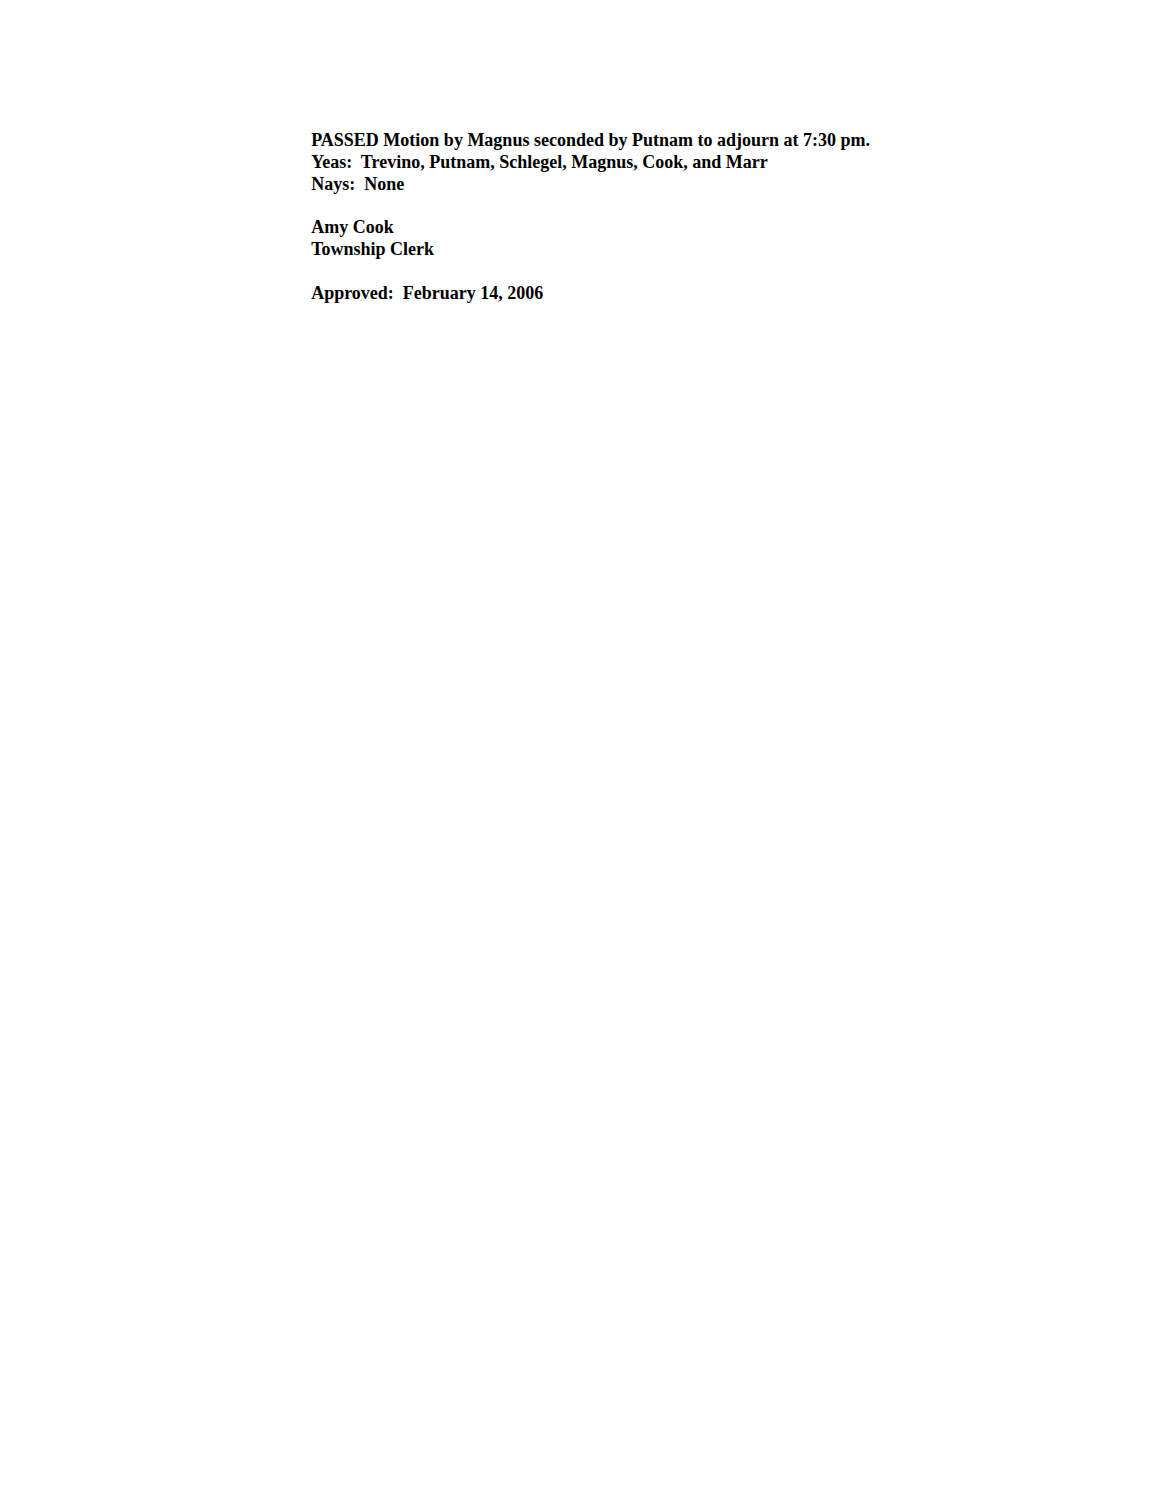PASSED Motion by Magnus seconded by Putnam to adjourn at 7:30 pm.
Yeas: Trevino, Putnam, Schlegel, Magnus, Cook, and Marr
Nays: None
Amy Cook
Township Clerk
Approved: February 14, 2006